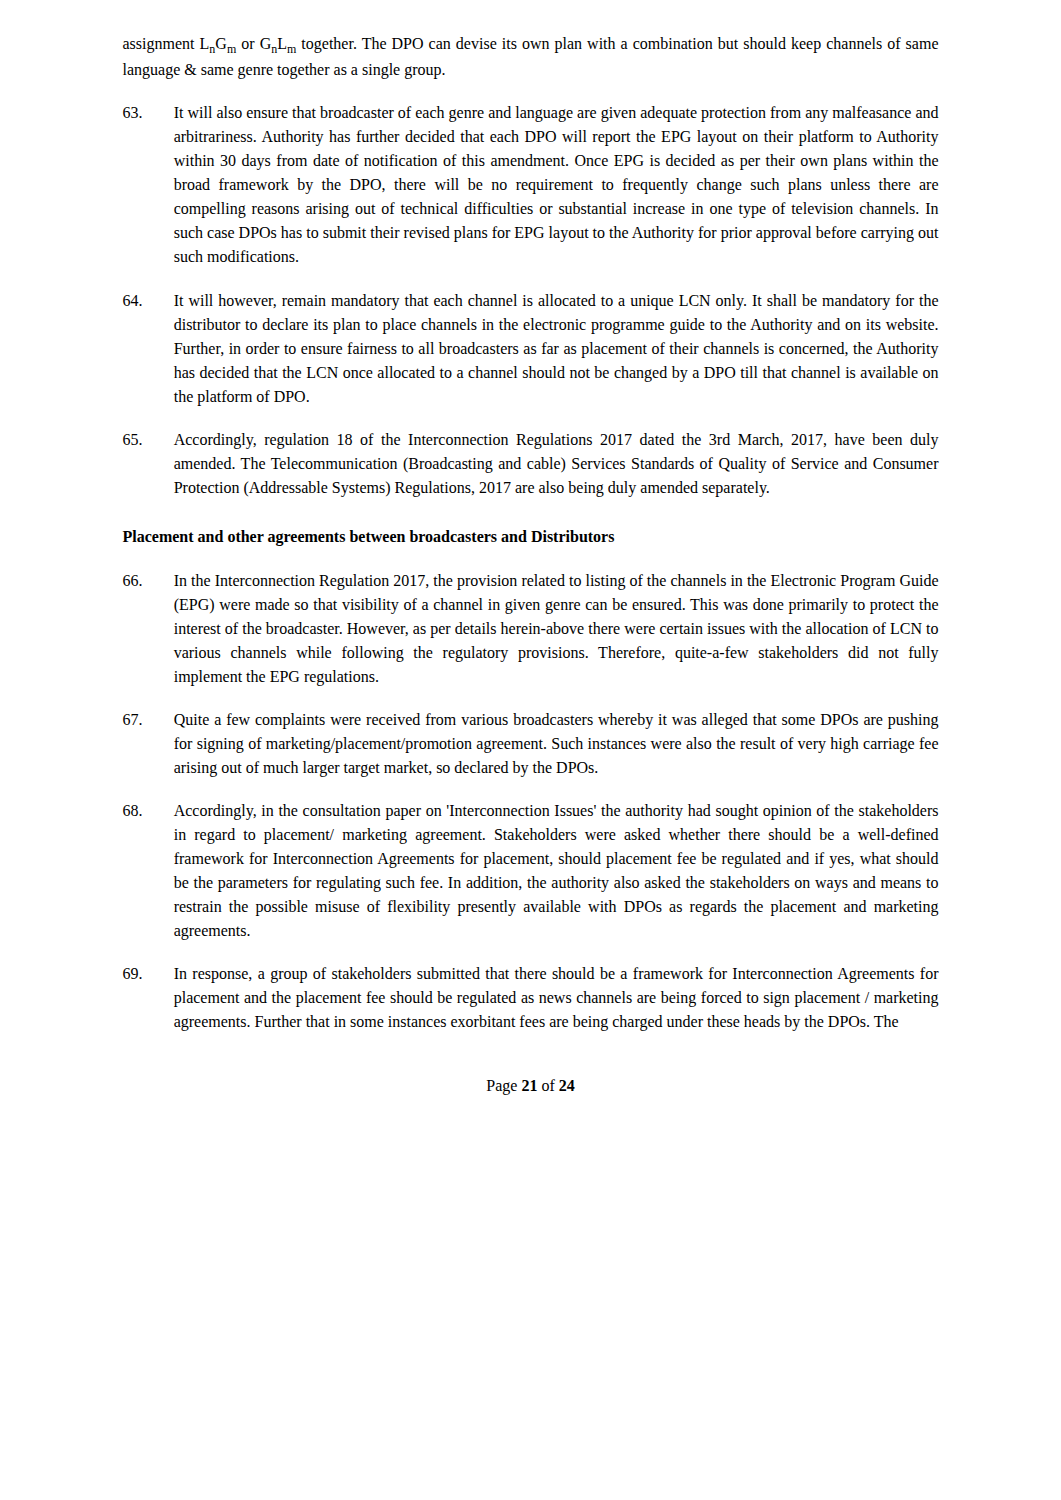assignment LnGm or GnLm together. The DPO can devise its own plan with a combination but should keep channels of same language & same genre together as a single group.
It will also ensure that broadcaster of each genre and language are given adequate protection from any malfeasance and arbitrariness. Authority has further decided that each DPO will report the EPG layout on their platform to Authority within 30 days from date of notification of this amendment. Once EPG is decided as per their own plans within the broad framework by the DPO, there will be no requirement to frequently change such plans unless there are compelling reasons arising out of technical difficulties or substantial increase in one type of television channels. In such case DPOs has to submit their revised plans for EPG layout to the Authority for prior approval before carrying out such modifications.
It will however, remain mandatory that each channel is allocated to a unique LCN only. It shall be mandatory for the distributor to declare its plan to place channels in the electronic programme guide to the Authority and on its website. Further, in order to ensure fairness to all broadcasters as far as placement of their channels is concerned, the Authority has decided that the LCN once allocated to a channel should not be changed by a DPO till that channel is available on the platform of DPO.
Accordingly, regulation 18 of the Interconnection Regulations 2017 dated the 3rd March, 2017, have been duly amended. The Telecommunication (Broadcasting and cable) Services Standards of Quality of Service and Consumer Protection (Addressable Systems) Regulations, 2017 are also being duly amended separately.
Placement and other agreements between broadcasters and Distributors
In the Interconnection Regulation 2017, the provision related to listing of the channels in the Electronic Program Guide (EPG) were made so that visibility of a channel in given genre can be ensured. This was done primarily to protect the interest of the broadcaster. However, as per details herein-above there were certain issues with the allocation of LCN to various channels while following the regulatory provisions. Therefore, quite-a-few stakeholders did not fully implement the EPG regulations.
Quite a few complaints were received from various broadcasters whereby it was alleged that some DPOs are pushing for signing of marketing/placement/promotion agreement. Such instances were also the result of very high carriage fee arising out of much larger target market, so declared by the DPOs.
Accordingly, in the consultation paper on 'Interconnection Issues' the authority had sought opinion of the stakeholders in regard to placement/ marketing agreement. Stakeholders were asked whether there should be a well-defined framework for Interconnection Agreements for placement, should placement fee be regulated and if yes, what should be the parameters for regulating such fee. In addition, the authority also asked the stakeholders on ways and means to restrain the possible misuse of flexibility presently available with DPOs as regards the placement and marketing agreements.
In response, a group of stakeholders submitted that there should be a framework for Interconnection Agreements for placement and the placement fee should be regulated as news channels are being forced to sign placement / marketing agreements. Further that in some instances exorbitant fees are being charged under these heads by the DPOs. The
Page 21 of 24